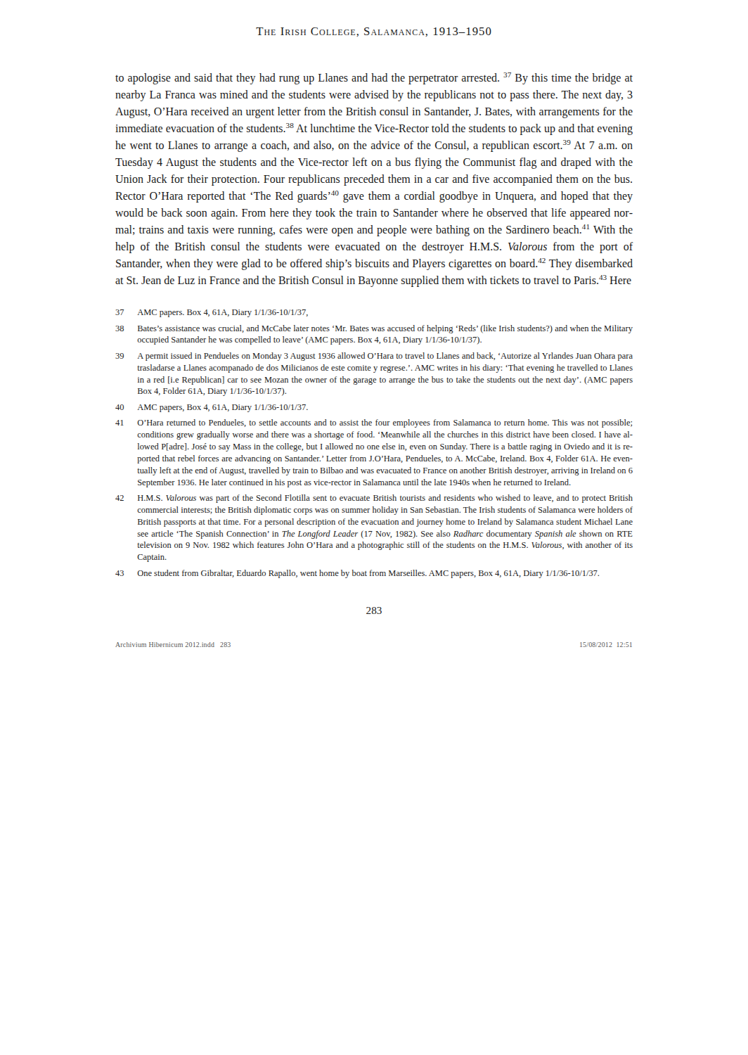The Irish College, Salamanca, 1913–1950
to apologise and said that they had rung up Llanes and had the perpetrator arrested. 37 By this time the bridge at nearby La Franca was mined and the students were advised by the republicans not to pass there. The next day, 3 August, O’Hara received an urgent letter from the British consul in Santander, J. Bates, with arrangements for the immediate evacuation of the students.38 At lunchtime the Vice-Rector told the students to pack up and that evening he went to Llanes to arrange a coach, and also, on the advice of the Consul, a republican escort.39 At 7 a.m. on Tuesday 4 August the students and the Vice-rector left on a bus flying the Communist flag and draped with the Union Jack for their protection. Four republicans preceded them in a car and five accompanied them on the bus. Rector O’Hara reported that ‘The Red guards’40 gave them a cordial goodbye in Unquera, and hoped that they would be back soon again. From here they took the train to Santander where he observed that life appeared normal; trains and taxis were running, cafes were open and people were bathing on the Sardinero beach.41 With the help of the British consul the students were evacuated on the destroyer H.M.S. Valorous from the port of Santander, when they were glad to be offered ship’s biscuits and Players cigarettes on board.42 They disembarked at St. Jean de Luz in France and the British Consul in Bayonne supplied them with tickets to travel to Paris.43 Here
37 AMC papers. Box 4, 61A, Diary 1/1/36-10/1/37,
38 Bates’s assistance was crucial, and McCabe later notes ‘Mr. Bates was accused of helping ‘Reds’ (like Irish students?) and when the Military occupied Santander he was compelled to leave’ (AMC papers. Box 4, 61A, Diary 1/1/36-10/1/37).
39 A permit issued in Pendueles on Monday 3 August 1936 allowed O’Hara to travel to Llanes and back, ‘Autorize al Yrlandes Juan Ohara para trasladarse a Llanes acompanado de dos Milicianos de este comite y regrese.’. AMC writes in his diary: ‘That evening he travelled to Llanes in a red [i.e Republican] car to see Mozan the owner of the garage to arrange the bus to take the students out the next day’. (AMC papers Box 4, Folder 61A, Diary 1/1/36-10/1/37).
40 AMC papers, Box 4, 61A, Diary 1/1/36-10/1/37.
41 O’Hara returned to Pendueles, to settle accounts and to assist the four employees from Salamanca to return home. This was not possible; conditions grew gradually worse and there was a shortage of food. ‘Meanwhile all the churches in this district have been closed. I have allowed P[adre]. José to say Mass in the college, but I allowed no one else in, even on Sunday. There is a battle raging in Oviedo and it is reported that rebel forces are advancing on Santander.’ Letter from J.O’Hara, Pendueles, to A. McCabe, Ireland. Box 4, Folder 61A. He eventually left at the end of August, travelled by train to Bilbao and was evacuated to France on another British destroyer, arriving in Ireland on 6 September 1936. He later continued in his post as vice-rector in Salamanca until the late 1940s when he returned to Ireland.
42 H.M.S. Valorous was part of the Second Flotilla sent to evacuate British tourists and residents who wished to leave, and to protect British commercial interests; the British diplomatic corps was on summer holiday in San Sebastian. The Irish students of Salamanca were holders of British passports at that time. For a personal description of the evacuation and journey home to Ireland by Salamanca student Michael Lane see article ‘The Spanish Connection’ in The Longford Leader (17 Nov, 1982). See also Radharc documentary Spanish ale shown on RTE television on 9 Nov. 1982 which features John O’Hara and a photographic still of the students on the H.M.S. Valorous, with another of its Captain.
43 One student from Gibraltar, Eduardo Rapallo, went home by boat from Marseilles. AMC papers, Box 4, 61A, Diary 1/1/36-10/1/37.
283
Archivium Hibernicum 2012.indd 283 15/08/2012 12:51